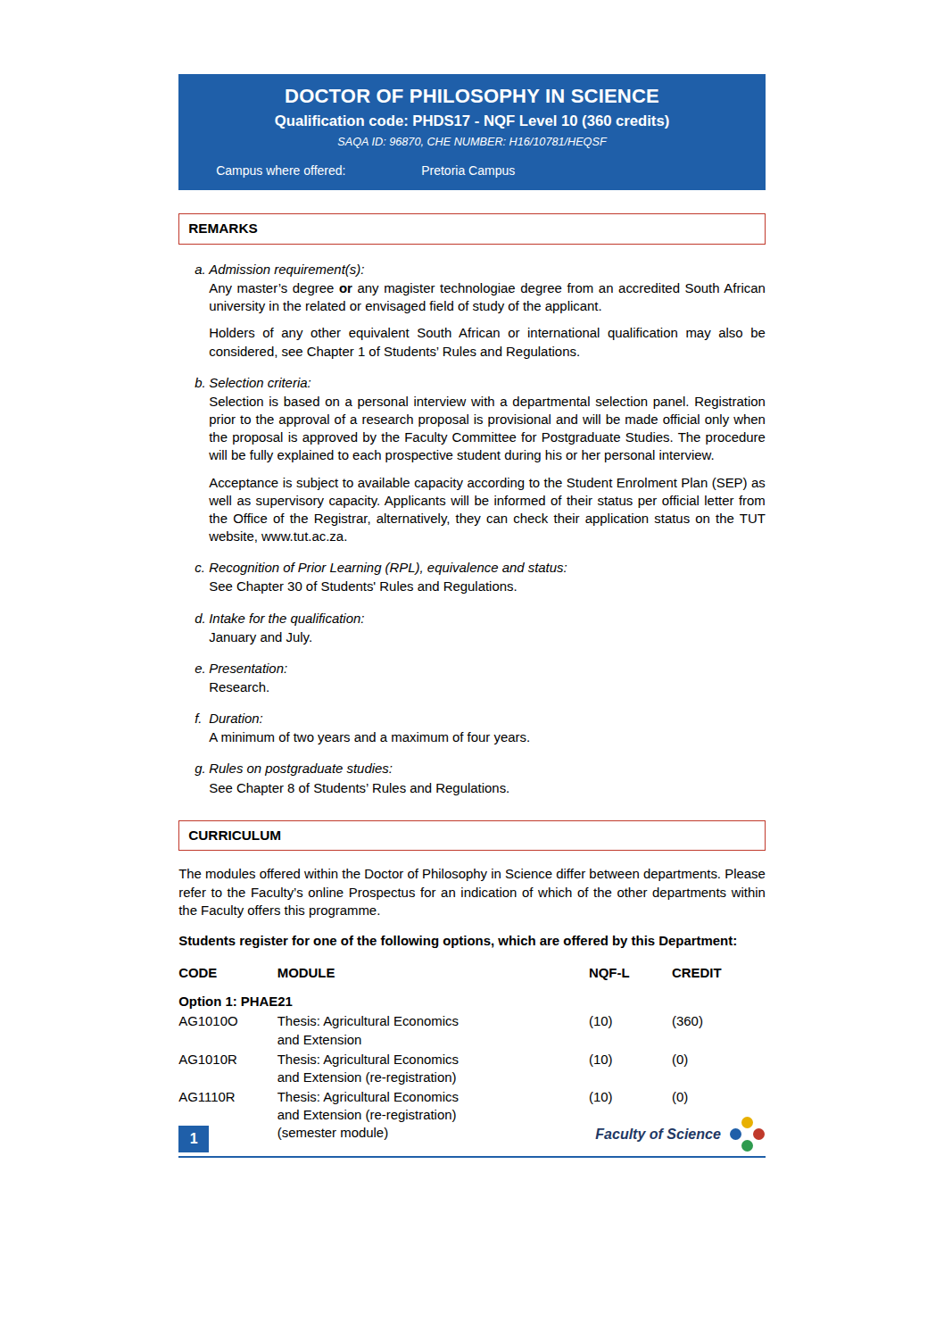DOCTOR OF PHILOSOPHY IN SCIENCE
Qualification code: PHDS17 - NQF Level 10 (360 credits)
SAQA ID: 96870, CHE NUMBER: H16/10781/HEQSF
Campus where offered: Pretoria Campus
REMARKS
a.
Admission requirement(s):
Any master’s degree or any magister technologiae degree from an accredited South African university in the related or envisaged field of study of the applicant.
Holders of any other equivalent South African or international qualification may also be considered, see Chapter 1 of Students’ Rules and Regulations.
b.
Selection criteria:
Selection is based on a personal interview with a departmental selection panel. Registration prior to the approval of a research proposal is provisional and will be made official only when the proposal is approved by the Faculty Committee for Postgraduate Studies. The procedure will be fully explained to each prospective student during his or her personal interview.
Acceptance is subject to available capacity according to the Student Enrolment Plan (SEP) as well as supervisory capacity. Applicants will be informed of their status per official letter from the Office of the Registrar, alternatively, they can check their application status on the TUT website, www.tut.ac.za.
c.
Recognition of Prior Learning (RPL), equivalence and status:
See Chapter 30 of Students' Rules and Regulations.
d.
Intake for the qualification:
January and July.
e.
Presentation:
Research.
f.
Duration:
A minimum of two years and a maximum of four years.
g.
Rules on postgraduate studies:
See Chapter 8 of Students’ Rules and Regulations.
CURRICULUM
The modules offered within the Doctor of Philosophy in Science differ between departments. Please refer to the Faculty’s online Prospectus for an indication of which of the other departments within the Faculty offers this programme.
Students register for one of the following options, which are offered by this Department:
| CODE | MODULE | NQF-L | CREDIT |
| --- | --- | --- | --- |
| Option 1: PHAE21 |
| AG1010O | Thesis: Agricultural Economics and Extension | (10) | (360) |
| AG1010R | Thesis: Agricultural Economics and Extension (re-registration) | (10) | (0) |
| AG1110R | Thesis: Agricultural Economics and Extension (re-registration) (semester module) | (10) | (0) |
1
Faculty of Science